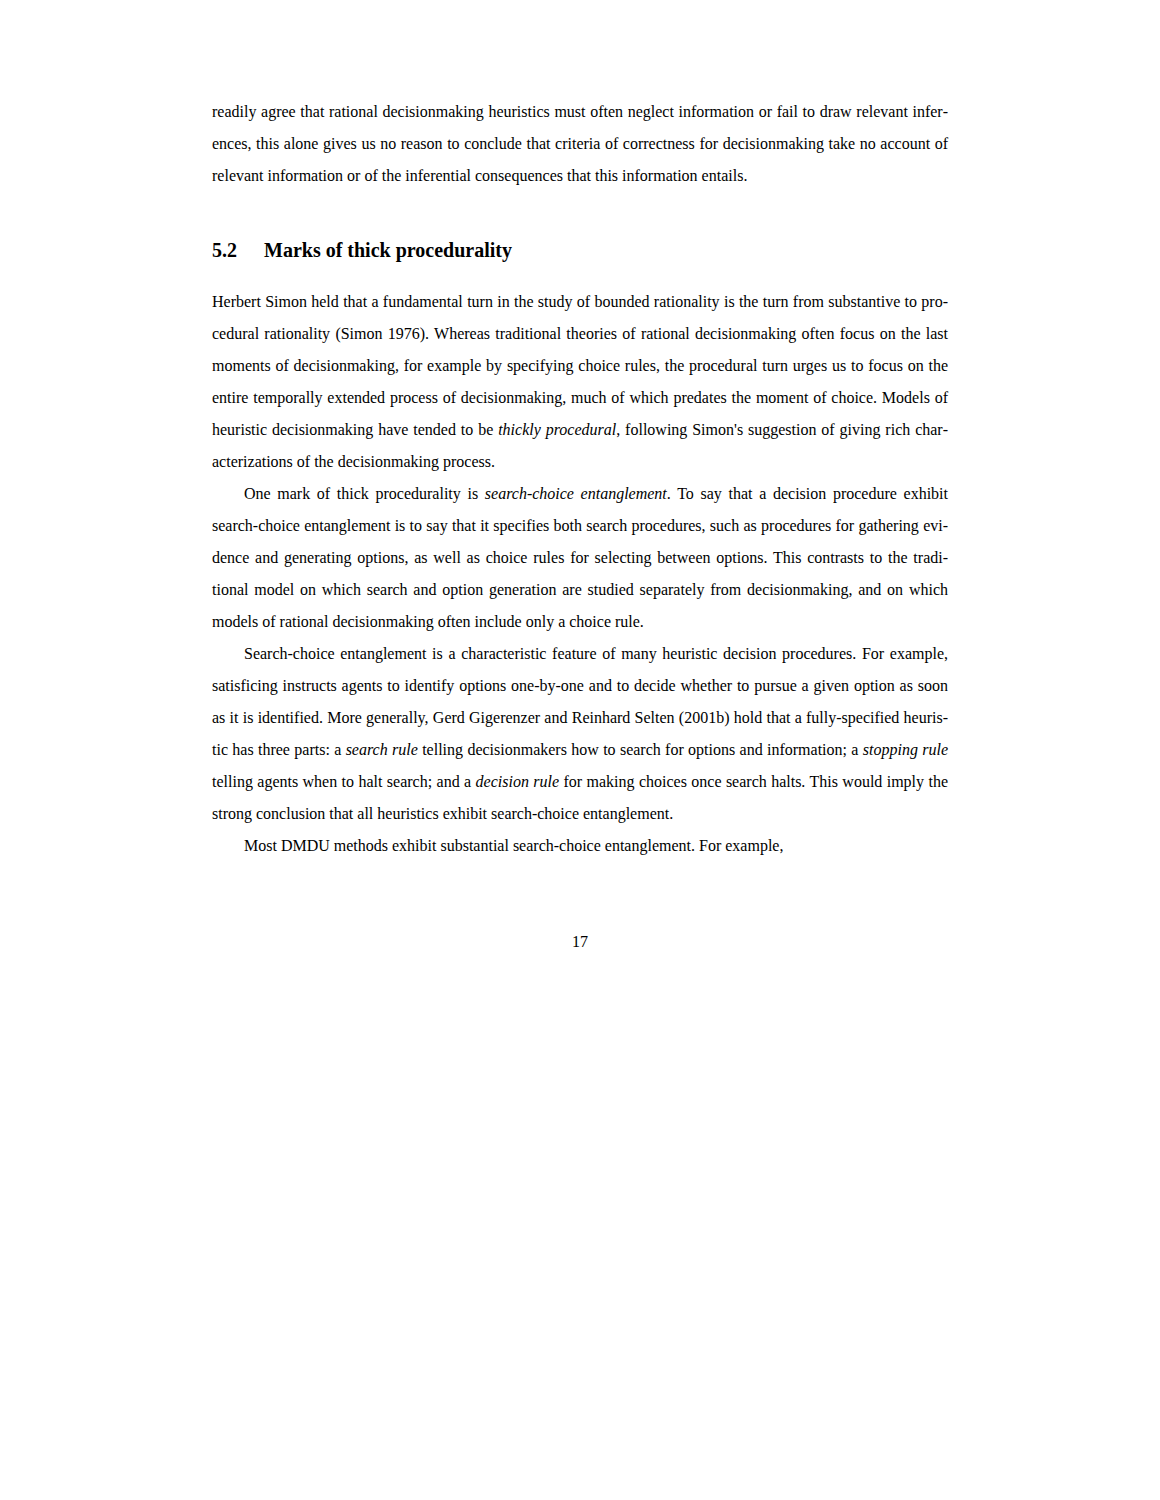readily agree that rational decisionmaking heuristics must often neglect information or fail to draw relevant inferences, this alone gives us no reason to conclude that criteria of correctness for decisionmaking take no account of relevant information or of the inferential consequences that this information entails.
5.2 Marks of thick procedurality
Herbert Simon held that a fundamental turn in the study of bounded rationality is the turn from substantive to procedural rationality (Simon 1976). Whereas traditional theories of rational decisionmaking often focus on the last moments of decisionmaking, for example by specifying choice rules, the procedural turn urges us to focus on the entire temporally extended process of decisionmaking, much of which predates the moment of choice. Models of heuristic decisionmaking have tended to be thickly procedural, following Simon's suggestion of giving rich characterizations of the decisionmaking process.
One mark of thick procedurality is search-choice entanglement. To say that a decision procedure exhibit search-choice entanglement is to say that it specifies both search procedures, such as procedures for gathering evidence and generating options, as well as choice rules for selecting between options. This contrasts to the traditional model on which search and option generation are studied separately from decisionmaking, and on which models of rational decisionmaking often include only a choice rule.
Search-choice entanglement is a characteristic feature of many heuristic decision procedures. For example, satisficing instructs agents to identify options one-by-one and to decide whether to pursue a given option as soon as it is identified. More generally, Gerd Gigerenzer and Reinhard Selten (2001b) hold that a fully-specified heuristic has three parts: a search rule telling decisionmakers how to search for options and information; a stopping rule telling agents when to halt search; and a decision rule for making choices once search halts. This would imply the strong conclusion that all heuristics exhibit search-choice entanglement.
Most DMDU methods exhibit substantial search-choice entanglement. For example,
17